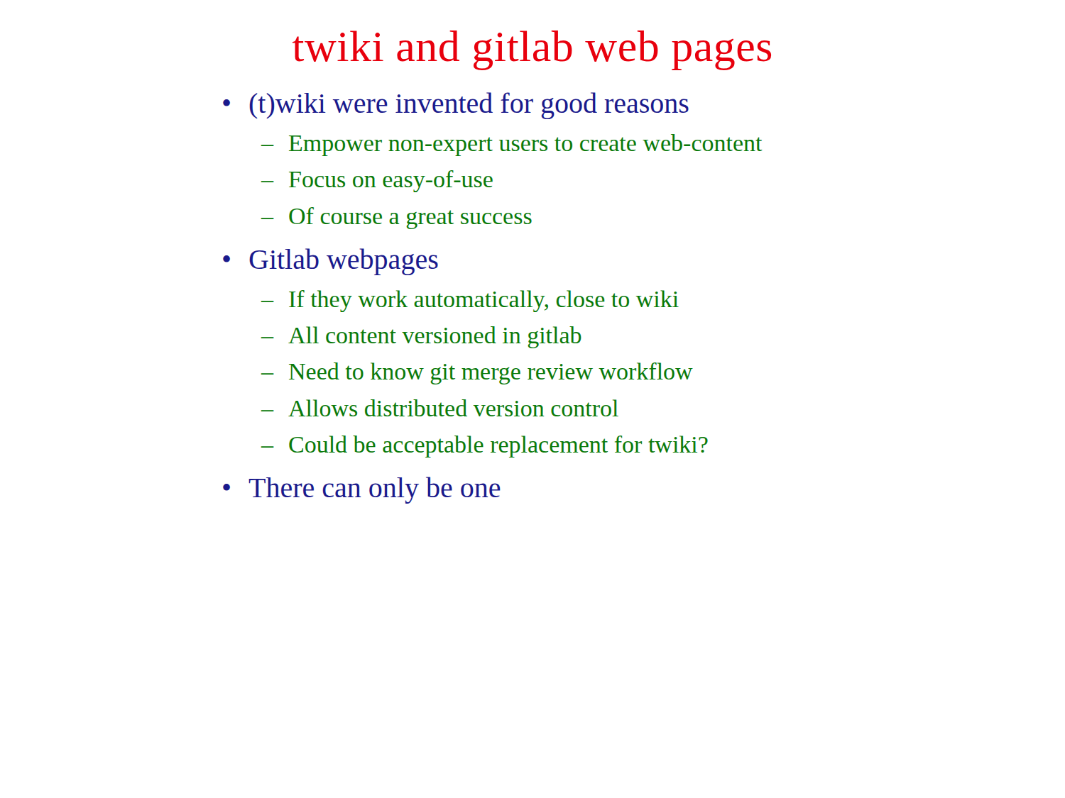twiki and gitlab web pages
(t)wiki were invented for good reasons
Empower non-expert users to create web-content
Focus on easy-of-use
Of course a great success
Gitlab webpages
If they work automatically, close to wiki
All content versioned in gitlab
Need to know git merge review workflow
Allows distributed version control
Could be acceptable replacement for twiki?
There can only be one